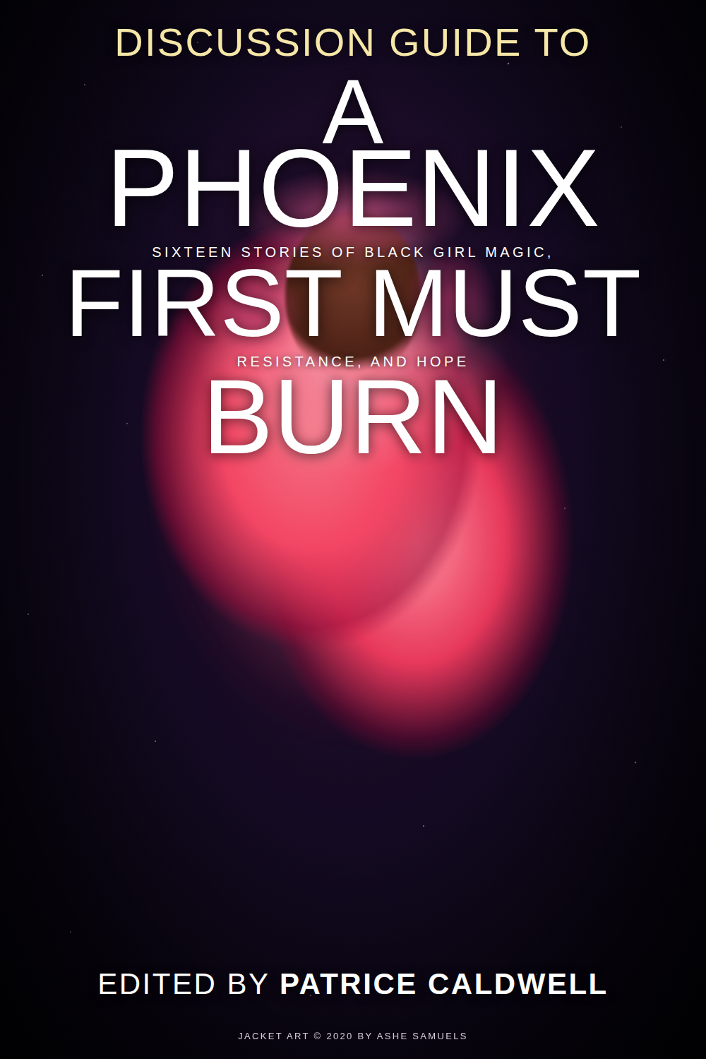Discussion Guide to
A Phoenix Sixteen Stories of Black Girl Magic, First Must Resistance, and Hope Burn
Edited by Patrice Caldwell
Jacket art © 2020 by Ashe Samuels